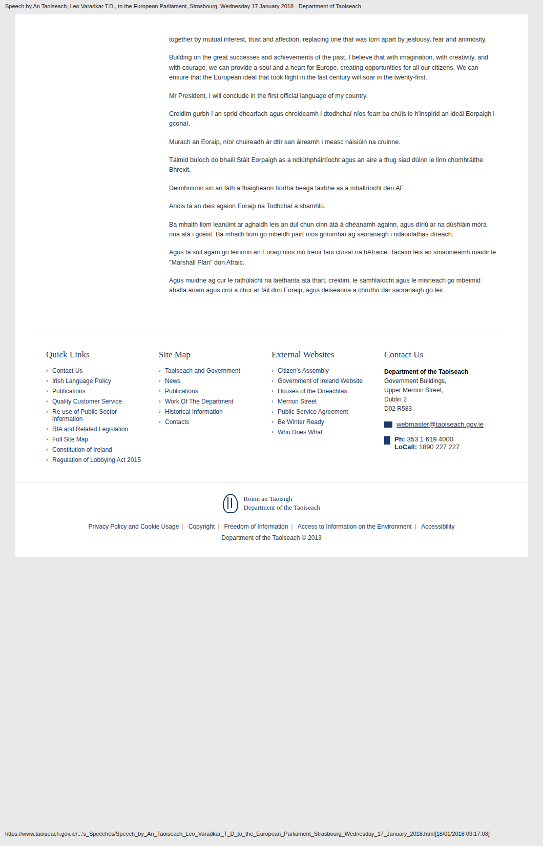Speech by An Taoiseach, Leo Varadkar T.D., to the European Parliament, Strasbourg, Wednesday 17 January 2018 - Department of Taoiseach
together by mutual interest, trust and affection, replacing one that was torn apart by jealousy, fear and animosity.
Building on the great successes and achievements of the past, I believe that with imagination, with creativity, and with courage, we can provide a soul and a heart for Europe, creating opportunities for all our citizens. We can ensure that the European ideal that took flight in the last century will soar in the twenty-first.
Mr President, I will conclude in the first official language of my country.
Creidim gurbh í an sprid dhearfach agus chreideamh i dtodhchaí níos fearr ba chúis le h'inspirid an ideál Eorpaigh i gconaí.
Murach an Eoraip, níor chuireadh ár dtír san áireamh i measc náisiúin na cruinne.
Táimid buíoch do bhaill Stáit Eorpaigh as a ndlúthpháirtíocht agus an aire a thug siad dúinn le linn chomhráithe Bhrexit.
Deimhníonn sin an fáth a fhaigheann tíortha beaga tairbhe as a mballríocht den AE.
Anois tá an deis againn Eoraip na Todhchaí a shamhlú.
Ba mhaith liom leanúint ar aghaidh leis an dul chun cinn átá á dhéanamh againn, agus díriú ar na dúshláin móra nua atá i gceist. Ba mhaith liom go mbeidh páirt níos gníomhaí ag saoránaigh i ndaonlathas díreach.
Agus tá súil agam go léiríonn an Eoraip níos mó treoir faoi cúrsaí na hAfraice. Tacaím leis an smaoineamh maidir le "Marshall Plan" don Afraic.
Agus muidne ag cur le rathúlacht na laethanta atá thart, creidim, le samhlaíocht agus le misneach go mbeimid ábalta anam agus croí a chur ar fáil don Eoraip, agus deiseanna a chruthú dár saoranaigh go léir.
Quick Links
Contact Us
Irish Language Policy
Publications
Quality Customer Service
Re-use of Public Sector information
RIA and Related Legislation
Full Site Map
Constitution of Ireland
Regulation of Lobbying Act 2015
Site Map
Taoiseach and Government
News
Publications
Work Of The Department
Historical Information
Contacts
External Websites
Citizen's Assembly
Government of Ireland Website
Houses of the Oireachtas
Merrion Street
Public Service Agreement
Be Winter Ready
Who Does What
Contact Us
Department of the Taoiseach
Government Buildings,
Upper Merrion Street,
Dublin 2
D02 R583
webmaster@taoiseach.gov.ie
Ph: 353 1 619 4000
LoCall: 1890 227 227
Roinn an Taoisigh
Department of the Taoiseach
Privacy Policy and Cookie Usage| Copyright| Freedom of Information| Access to Information on the Environment| Accessibility Department of the Taoiseach © 2013
https://www.taoiseach.gov.ie/...'s_Speeches/Speech_by_An_Taoiseach_Leo_Varadkar_T_D_to_the_European_Parliament_Strasbourg_Wednesday_17_January_2018.html[18/01/2018 09:17:03]